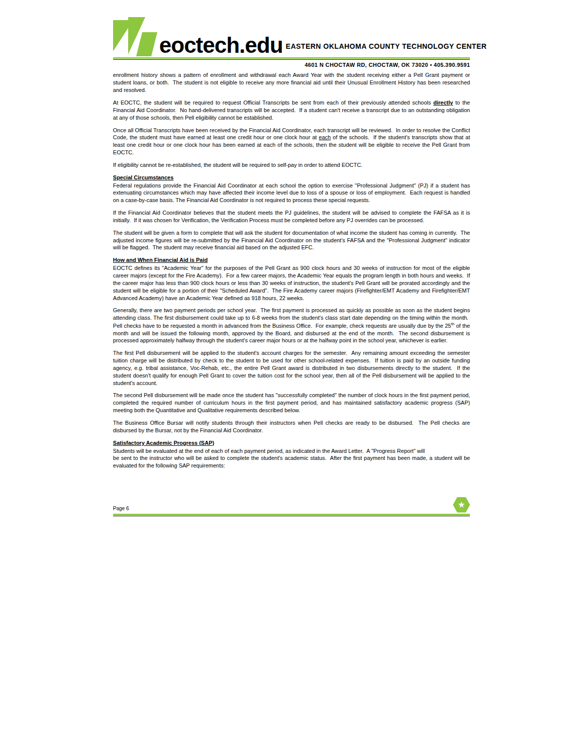eoctech.edu
EASTERN OKLAHOMA COUNTY TECHNOLOGY CENTER
4601 N CHOCTAW RD, CHOCTAW, OK 73020 • 405.390.9591
enrollment history shows a pattern of enrollment and withdrawal each Award Year with the student receiving either a Pell Grant payment or student loans, or both. The student is not eligible to receive any more financial aid until their Unusual Enrollment History has been researched and resolved.
At EOCTC, the student will be required to request Official Transcripts be sent from each of their previously attended schools directly to the Financial Aid Coordinator. No hand-delivered transcripts will be accepted. If a student can't receive a transcript due to an outstanding obligation at any of those schools, then Pell eligibility cannot be established.
Once all Official Transcripts have been received by the Financial Aid Coordinator, each transcript will be reviewed. In order to resolve the Conflict Code, the student must have earned at least one credit hour or one clock hour at each of the schools. If the student's transcripts show that at least one credit hour or one clock hour has been earned at each of the schools, then the student will be eligible to receive the Pell Grant from EOCTC.
If eligibility cannot be re-established, the student will be required to self-pay in order to attend EOCTC.
Special Circumstances
Federal regulations provide the Financial Aid Coordinator at each school the option to exercise "Professional Judgment" (PJ) if a student has extenuating circumstances which may have affected their income level due to loss of a spouse or loss of employment. Each request is handled on a case-by-case basis. The Financial Aid Coordinator is not required to process these special requests.
If the Financial Aid Coordinator believes that the student meets the PJ guidelines, the student will be advised to complete the FAFSA as it is initially. If it was chosen for Verification, the Verification Process must be completed before any PJ overrides can be processed.
The student will be given a form to complete that will ask the student for documentation of what income the student has coming in currently. The adjusted income figures will be re-submitted by the Financial Aid Coordinator on the student's FAFSA and the "Professional Judgment" indicator will be flagged. The student may receive financial aid based on the adjusted EFC.
How and When Financial Aid is Paid
EOCTC defines its "Academic Year" for the purposes of the Pell Grant as 900 clock hours and 30 weeks of instruction for most of the eligible career majors (except for the Fire Academy). For a few career majors, the Academic Year equals the program length in both hours and weeks. If the career major has less than 900 clock hours or less than 30 weeks of instruction, the student's Pell Grant will be prorated accordingly and the student will be eligible for a portion of their "Scheduled Award". The Fire Academy career majors (Firefighter/EMT Academy and Firefighter/EMT Advanced Academy) have an Academic Year defined as 918 hours, 22 weeks.
Generally, there are two payment periods per school year. The first payment is processed as quickly as possible as soon as the student begins attending class. The first disbursement could take up to 6-8 weeks from the student's class start date depending on the timing within the month. Pell checks have to be requested a month in advanced from the Business Office. For example, check requests are usually due by the 25th of the month and will be issued the following month, approved by the Board, and disbursed at the end of the month. The second disbursement is processed approximately halfway through the student's career major hours or at the halfway point in the school year, whichever is earlier.
The first Pell disbursement will be applied to the student's account charges for the semester. Any remaining amount exceeding the semester tuition charge will be distributed by check to the student to be used for other school-related expenses. If tuition is paid by an outside funding agency, e.g. tribal assistance, Voc-Rehab, etc., the entire Pell Grant award is distributed in two disbursements directly to the student. If the student doesn't qualify for enough Pell Grant to cover the tuition cost for the school year, then all of the Pell disbursement will be applied to the student's account.
The second Pell disbursement will be made once the student has "successfully completed" the number of clock hours in the first payment period, completed the required number of curriculum hours in the first payment period, and has maintained satisfactory academic progress (SAP) meeting both the Quantitative and Qualitative requirements described below.
The Business Office Bursar will notify students through their instructors when Pell checks are ready to be disbursed. The Pell checks are disbursed by the Bursar, not by the Financial Aid Coordinator.
Satisfactory Academic Progress (SAP)
Students will be evaluated at the end of each of each payment period, as indicated in the Award Letter. A "Progress Report" will
be sent to the instructor who will be asked to complete the student's academic status. After the first payment has been made, a student will be evaluated for the following SAP requirements:
Page 6